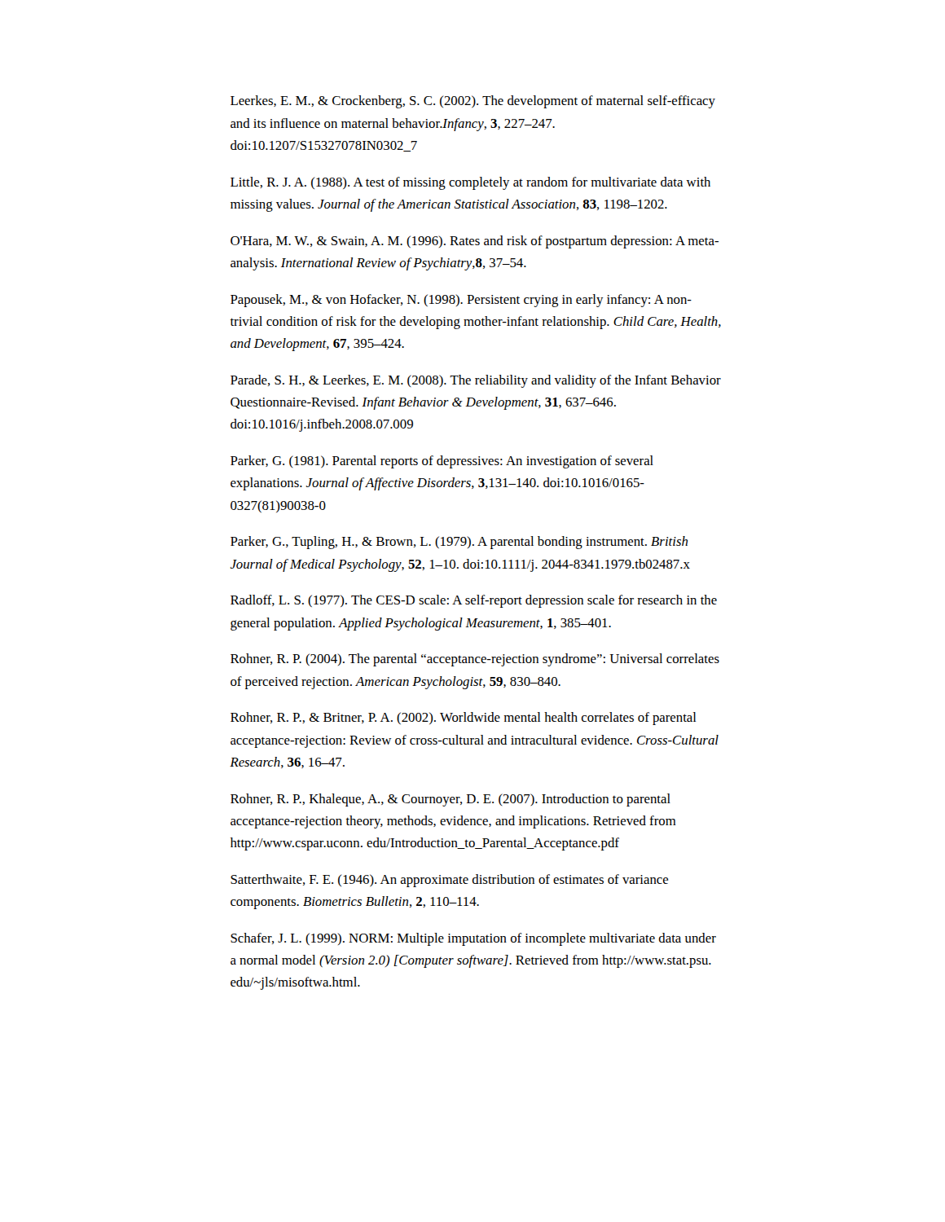Leerkes, E. M., & Crockenberg, S. C. (2002). The development of maternal self-efficacy and its influence on maternal behavior.Infancy, 3, 227–247. doi:10.1207/S15327078IN0302_7
Little, R. J. A. (1988). A test of missing completely at random for multivariate data with missing values. Journal of the American Statistical Association, 83, 1198–1202.
O'Hara, M. W., & Swain, A. M. (1996). Rates and risk of postpartum depression: A meta-analysis. International Review of Psychiatry,8, 37–54.
Papousek, M., & von Hofacker, N. (1998). Persistent crying in early infancy: A non-trivial condition of risk for the developing mother-infant relationship. Child Care, Health, and Development, 67, 395–424.
Parade, S. H., & Leerkes, E. M. (2008). The reliability and validity of the Infant Behavior Questionnaire-Revised. Infant Behavior & Development, 31, 637–646. doi:10.1016/j.infbeh.2008.07.009
Parker, G. (1981). Parental reports of depressives: An investigation of several explanations. Journal of Affective Disorders, 3,131–140. doi:10.1016/0165-0327(81)90038-0
Parker, G., Tupling, H., & Brown, L. (1979). A parental bonding instrument. British Journal of Medical Psychology, 52, 1–10. doi:10.1111/j. 2044-8341.1979.tb02487.x
Radloff, L. S. (1977). The CES-D scale: A self-report depression scale for research in the general population. Applied Psychological Measurement, 1, 385–401.
Rohner, R. P. (2004). The parental “acceptance-rejection syndrome”: Universal correlates of perceived rejection. American Psychologist, 59, 830–840.
Rohner, R. P., & Britner, P. A. (2002). Worldwide mental health correlates of parental acceptance-rejection: Review of cross-cultural and intracultural evidence. Cross-Cultural Research, 36, 16–47.
Rohner, R. P., Khaleque, A., & Cournoyer, D. E. (2007). Introduction to parental acceptance-rejection theory, methods, evidence, and implications. Retrieved from http://www.cspar.uconn. edu/Introduction_to_Parental_Acceptance.pdf
Satterthwaite, F. E. (1946). An approximate distribution of estimates of variance components. Biometrics Bulletin, 2, 110–114.
Schafer, J. L. (1999). NORM: Multiple imputation of incomplete multivariate data under a normal model (Version 2.0) [Computer software]. Retrieved from http://www.stat.psu. edu/~jls/misoftwa.html.